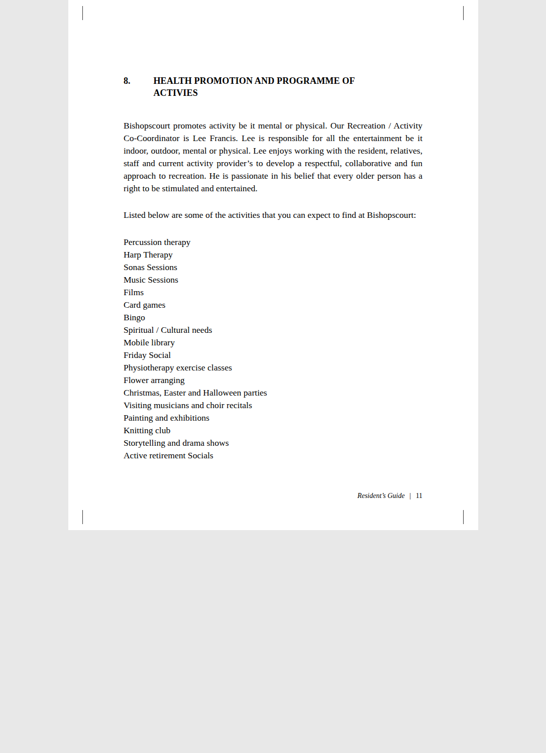8. HEALTH PROMOTION AND PROGRAMME OF ACTIVIES
Bishopscourt promotes activity be it mental or physical. Our Recreation / Activity Co-Coordinator is Lee Francis. Lee is responsible for all the entertainment be it indoor, outdoor, mental or physical. Lee enjoys working with the resident, relatives, staff and current activity provider’s to develop a respectful, collaborative and fun approach to recreation. He is passionate in his belief that every older person has a right to be stimulated and entertained.
Listed below are some of the activities that you can expect to find at Bishopscourt:
Percussion therapy
Harp Therapy
Sonas Sessions
Music Sessions
Films
Card games
Bingo
Spiritual / Cultural needs
Mobile library
Friday Social
Physiotherapy exercise classes
Flower arranging
Christmas, Easter and Halloween parties
Visiting musicians and choir recitals
Painting and exhibitions
Knitting club
Storytelling and drama shows
Active retirement Socials
Resident’s Guide|11